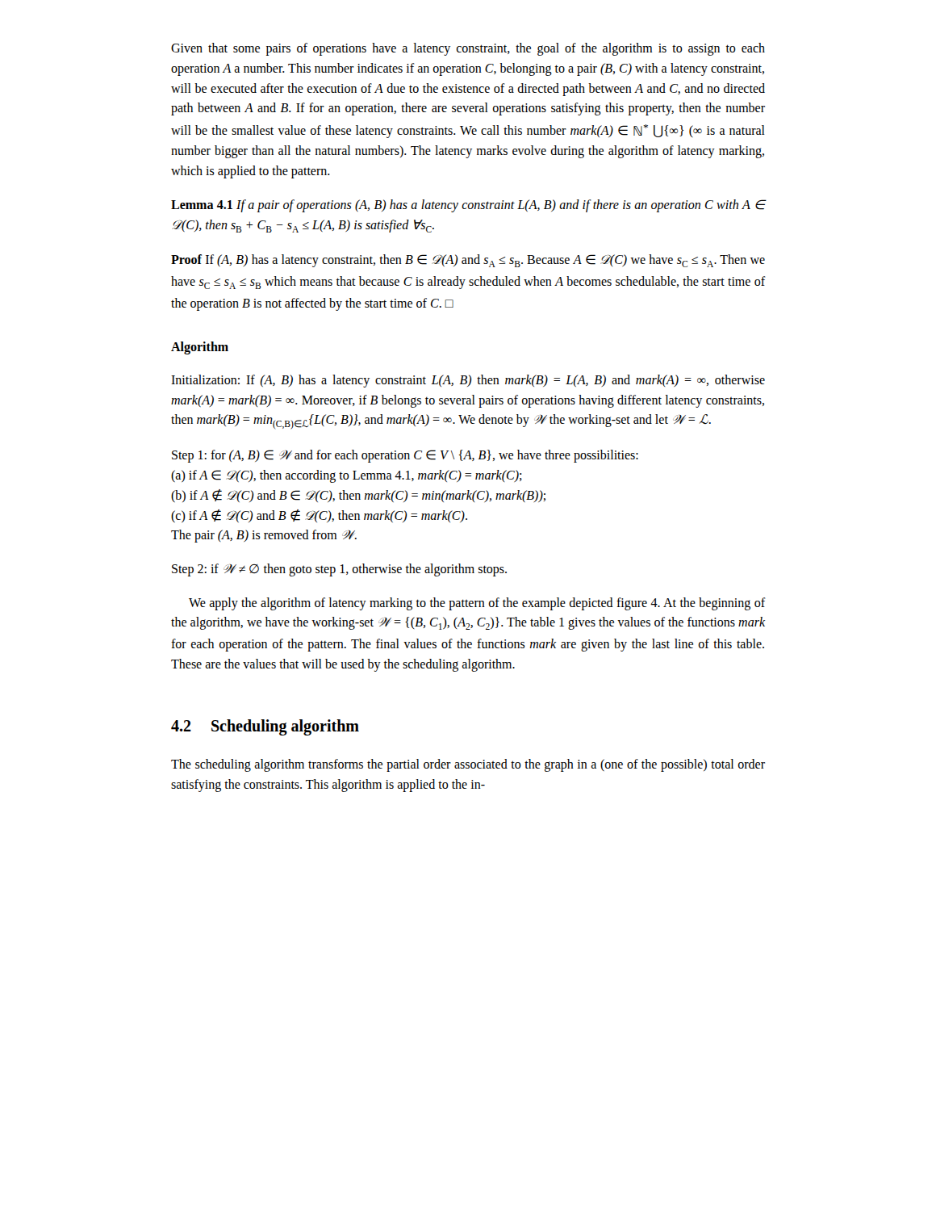Given that some pairs of operations have a latency constraint, the goal of the algorithm is to assign to each operation A a number. This number indicates if an operation C, belonging to a pair (B, C) with a latency constraint, will be executed after the execution of A due to the existence of a directed path between A and C, and no directed path between A and B. If for an operation, there are several operations satisfying this property, then the number will be the smallest value of these latency constraints. We call this number mark(A) ∈ ℕ* ⋃{∞} (∞ is a natural number bigger than all the natural numbers). The latency marks evolve during the algorithm of latency marking, which is applied to the pattern.
Lemma 4.1 If a pair of operations (A, B) has a latency constraint L(A, B) and if there is an operation C with A ∈ 𝒟(C), then sB + CB − sA ≤ L(A, B) is satisfied ∀sC.
Proof If (A, B) has a latency constraint, then B ∈ 𝒟(A) and sA ≤ sB. Because A ∈ 𝒟(C) we have sC ≤ sA. Then we have sC ≤ sA ≤ sB which means that because C is already scheduled when A becomes schedulable, the start time of the operation B is not affected by the start time of C. □
Algorithm
Initialization: If (A, B) has a latency constraint L(A, B) then mark(B) = L(A, B) and mark(A) = ∞, otherwise mark(A) = mark(B) = ∞. Moreover, if B belongs to several pairs of operations having different latency constraints, then mark(B) = min(C,B)∈ℒ{L(C, B)}, and mark(A) = ∞. We denote by 𝒲 the working-set and let 𝒲 = ℒ.
Step 1: for (A, B) ∈ 𝒲 and for each operation C ∈ V \ {A, B}, we have three possibilities:
(a) if A ∈ 𝒟(C), then according to Lemma 4.1, mark(C) = mark(C);
(b) if A ∉ 𝒟(C) and B ∈ 𝒟(C), then mark(C) = min(mark(C), mark(B));
(c) if A ∉ 𝒟(C) and B ∉ 𝒟(C), then mark(C) = mark(C).
The pair (A, B) is removed from 𝒲.
Step 2: if 𝒲 ≠ ∅ then goto step 1, otherwise the algorithm stops.
We apply the algorithm of latency marking to the pattern of the example depicted figure 4. At the beginning of the algorithm, we have the working-set 𝒲 = {(B, C1), (A2, C2)}. The table 1 gives the values of the functions mark for each operation of the pattern. The final values of the functions mark are given by the last line of this table. These are the values that will be used by the scheduling algorithm.
4.2 Scheduling algorithm
The scheduling algorithm transforms the partial order associated to the graph in a (one of the possible) total order satisfying the constraints. This algorithm is applied to the in-